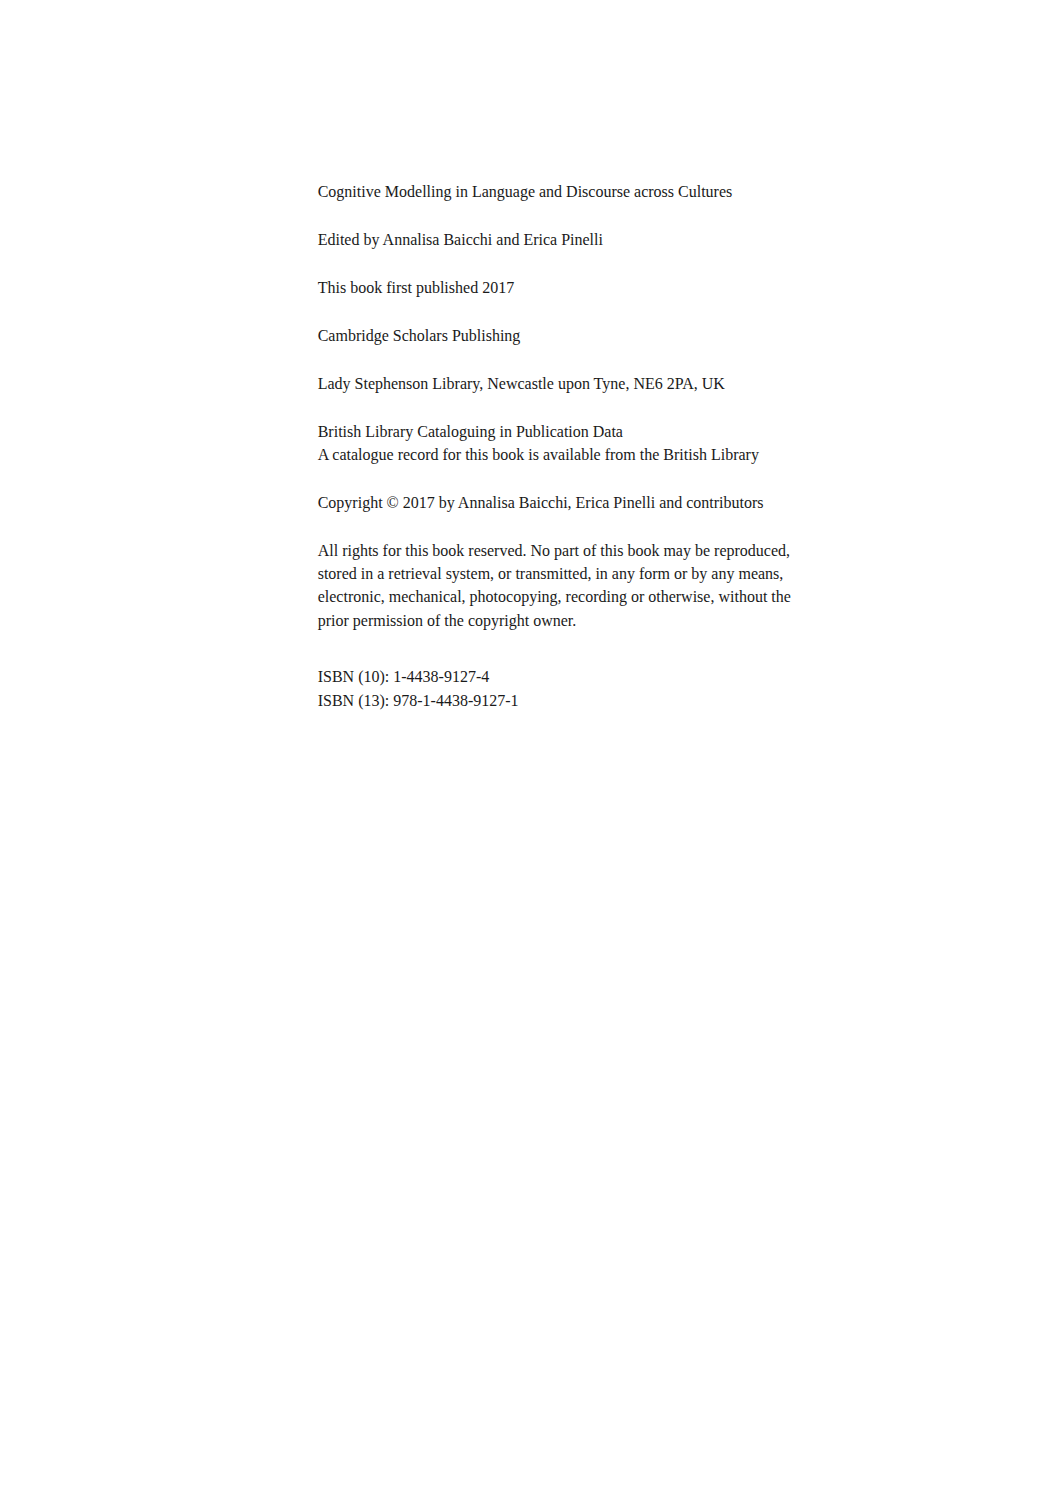Cognitive Modelling in Language and Discourse across Cultures
Edited by Annalisa Baicchi and Erica Pinelli
This book first published 2017
Cambridge Scholars Publishing
Lady Stephenson Library, Newcastle upon Tyne, NE6 2PA, UK
British Library Cataloguing in Publication Data
A catalogue record for this book is available from the British Library
Copyright © 2017 by Annalisa Baicchi, Erica Pinelli and contributors
All rights for this book reserved. No part of this book may be reproduced, stored in a retrieval system, or transmitted, in any form or by any means, electronic, mechanical, photocopying, recording or otherwise, without the prior permission of the copyright owner.
ISBN (10): 1-4438-9127-4
ISBN (13): 978-1-4438-9127-1